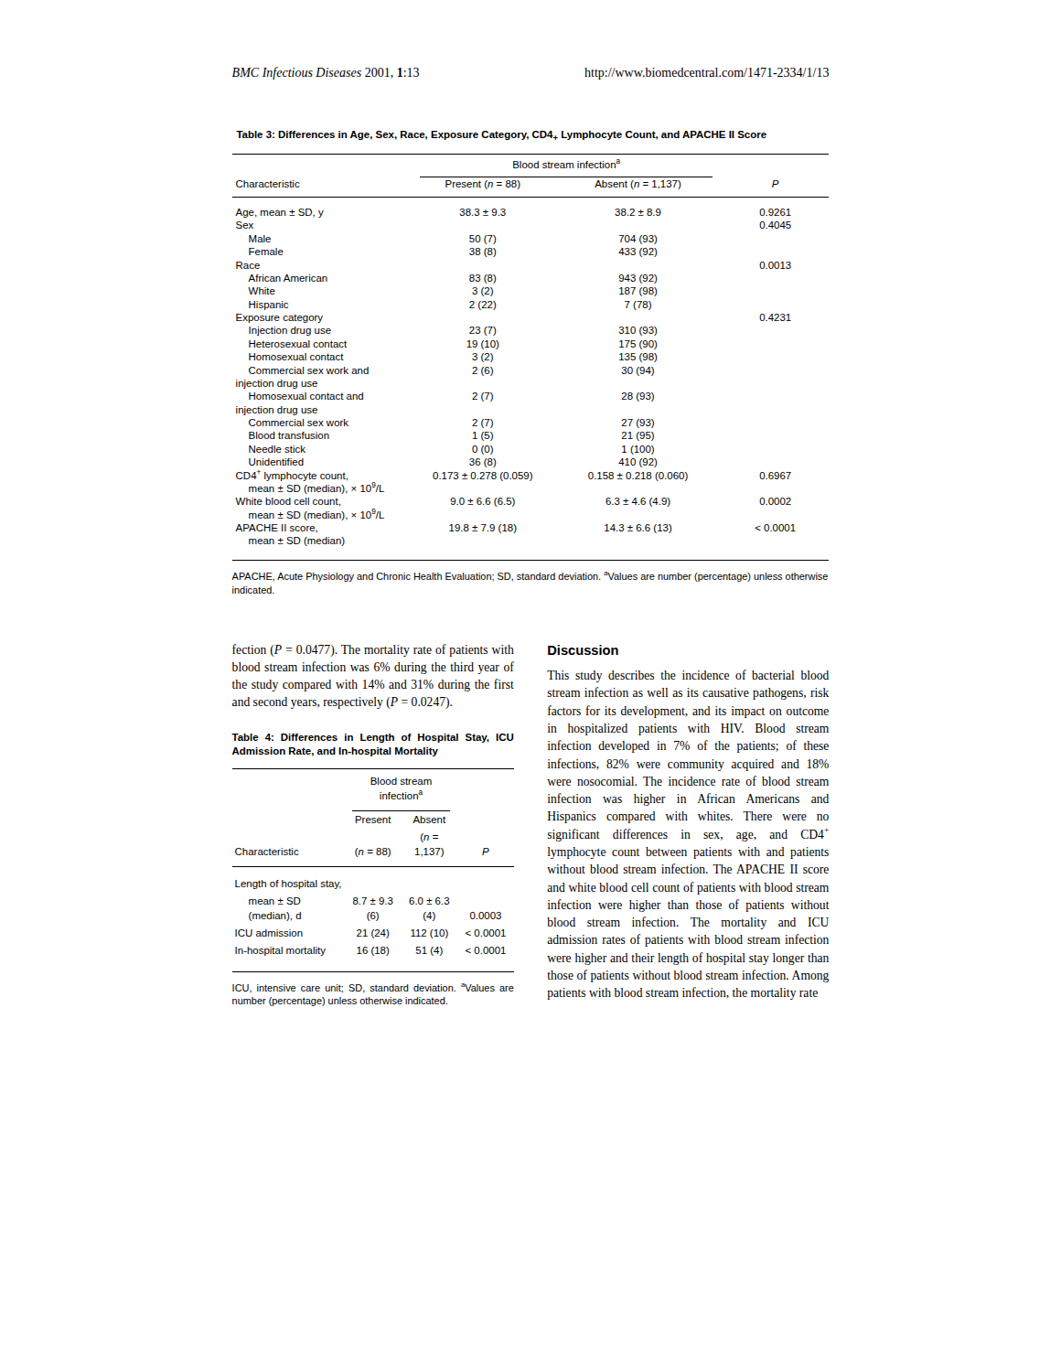BMC Infectious Diseases 2001, 1:13
http://www.biomedcentral.com/1471-2334/1/13
Table 3: Differences in Age, Sex, Race, Exposure Category, CD4+ Lymphocyte Count, and APACHE II Score
| | Blood stream infection a | |
| Characteristic | Present ( n = 88) | Absent ( n = 1,137) | P |
| Age, mean ± SD, y | 38.3 ± 9.3 | 38.2 ± 8.9 | 0.9261 |
| Sex | | | 0.4045 |
| Male | 50 (7) | 704 (93) | |
| Female | 38 (8) | 433 (92) | |
| Race | | | 0.0013 |
| African American | 83 (8) | 943 (92) | |
| White | 3 (2) | 187 (98) | |
| Hispanic | 2 (22) | 7 (78) | |
| Exposure category | | | 0.4231 |
| Injection drug use | 23 (7) | 310 (93) | |
| Heterosexual contact | 19 (10) | 175 (90) | |
| Homosexual contact | 3 (2) | 135 (98) | |
| Commercial sex work and | 2 (6) | 30 (94) | |
| injection drug use | | | |
| Homosexual contact and | 2 (7) | 28 (93) | |
| injection drug use | | | |
| Commercial sex work | 2 (7) | 27 (93) | |
| Blood transfusion | 1 (5) | 21 (95) | |
| Needle stick | 0 (0) | 1 (100) | |
| Unidentified | 36 (8) | 410 (92) | |
| CD4 + lymphocyte count, | 0.173 ± 0.278 (0.059) | 0.158 ± 0.218 (0.060) | 0.6967 |
| mean ± SD (median), × 10 9 /L | | | |
| White blood cell count, | 9.0 ± 6.6 (6.5) | 6.3 ± 4.6 (4.9) | 0.0002 |
| mean ± SD (median), × 10 9 /L | | | |
| APACHE II score, | 19.8 ± 7.9 (18) | 14.3 ± 6.6 (13) | < 0.0001 |
| mean ± SD (median) | | | |
APACHE, Acute Physiology and Chronic Health Evaluation; SD, standard deviation. aValues are number (percentage) unless otherwise indicated.
fection (P = 0.0477). The mortality rate of patients with blood stream infection was 6% during the third year of the study compared with 14% and 31% during the first and second years, respectively (P = 0.0247).
Table 4: Differences in Length of Hospital Stay, ICU Admission Rate, and In-hospital Mortality
| | Blood stream infection a | |
| | Present | Absent | |
| Characteristic | ( n = 88) | ( n = 1,137) | P |
| Length of hospital stay, | | | |
| mean ± SD (median), d | 8.7 ± 9.3 (6) | 6.0 ± 6.3 (4) | 0.0003 |
| ICU admission | 21 (24) | 112 (10) | < 0.0001 |
| In-hospital mortality | 16 (18) | 51 (4) | < 0.0001 |
ICU, intensive care unit; SD, standard deviation. aValues are number (percentage) unless otherwise indicated.
Discussion
This study describes the incidence of bacterial blood stream infection as well as its causative pathogens, risk factors for its development, and its impact on outcome in hospitalized patients with HIV. Blood stream infection developed in 7% of the patients; of these infections, 82% were community acquired and 18% were nosocomial. The incidence rate of blood stream infection was higher in African Americans and Hispanics compared with whites. There were no significant differences in sex, age, and CD4+ lymphocyte count between patients with and patients without blood stream infection. The APACHE II score and white blood cell count of patients with blood stream infection were higher than those of patients without blood stream infection. The mortality and ICU admission rates of patients with blood stream infection were higher and their length of hospital stay longer than those of patients without blood stream infection. Among patients with blood stream infection, the mortality rate